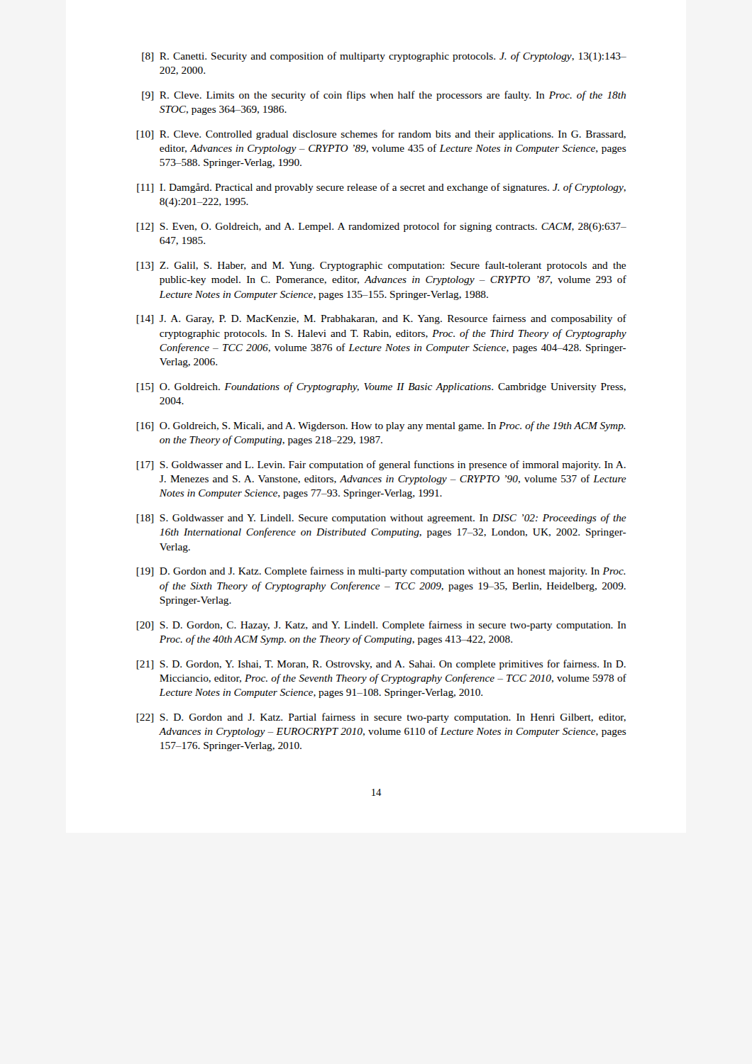[8] R. Canetti. Security and composition of multiparty cryptographic protocols. J. of Cryptology, 13(1):143–202, 2000.
[9] R. Cleve. Limits on the security of coin flips when half the processors are faulty. In Proc. of the 18th STOC, pages 364–369, 1986.
[10] R. Cleve. Controlled gradual disclosure schemes for random bits and their applications. In G. Brassard, editor, Advances in Cryptology – CRYPTO ’89, volume 435 of Lecture Notes in Computer Science, pages 573–588. Springer-Verlag, 1990.
[11] I. Damgård. Practical and provably secure release of a secret and exchange of signatures. J. of Cryptology, 8(4):201–222, 1995.
[12] S. Even, O. Goldreich, and A. Lempel. A randomized protocol for signing contracts. CACM, 28(6):637–647, 1985.
[13] Z. Galil, S. Haber, and M. Yung. Cryptographic computation: Secure fault-tolerant protocols and the public-key model. In C. Pomerance, editor, Advances in Cryptology – CRYPTO ’87, volume 293 of Lecture Notes in Computer Science, pages 135–155. Springer-Verlag, 1988.
[14] J. A. Garay, P. D. MacKenzie, M. Prabhakaran, and K. Yang. Resource fairness and composability of cryptographic protocols. In S. Halevi and T. Rabin, editors, Proc. of the Third Theory of Cryptography Conference – TCC 2006, volume 3876 of Lecture Notes in Computer Science, pages 404–428. Springer-Verlag, 2006.
[15] O. Goldreich. Foundations of Cryptography, Voume II Basic Applications. Cambridge University Press, 2004.
[16] O. Goldreich, S. Micali, and A. Wigderson. How to play any mental game. In Proc. of the 19th ACM Symp. on the Theory of Computing, pages 218–229, 1987.
[17] S. Goldwasser and L. Levin. Fair computation of general functions in presence of immoral majority. In A. J. Menezes and S. A. Vanstone, editors, Advances in Cryptology – CRYPTO ’90, volume 537 of Lecture Notes in Computer Science, pages 77–93. Springer-Verlag, 1991.
[18] S. Goldwasser and Y. Lindell. Secure computation without agreement. In DISC ’02: Proceedings of the 16th International Conference on Distributed Computing, pages 17–32, London, UK, 2002. Springer-Verlag.
[19] D. Gordon and J. Katz. Complete fairness in multi-party computation without an honest majority. In Proc. of the Sixth Theory of Cryptography Conference – TCC 2009, pages 19–35, Berlin, Heidelberg, 2009. Springer-Verlag.
[20] S. D. Gordon, C. Hazay, J. Katz, and Y. Lindell. Complete fairness in secure two-party computation. In Proc. of the 40th ACM Symp. on the Theory of Computing, pages 413–422, 2008.
[21] S. D. Gordon, Y. Ishai, T. Moran, R. Ostrovsky, and A. Sahai. On complete primitives for fairness. In D. Micciancio, editor, Proc. of the Seventh Theory of Cryptography Conference – TCC 2010, volume 5978 of Lecture Notes in Computer Science, pages 91–108. Springer-Verlag, 2010.
[22] S. D. Gordon and J. Katz. Partial fairness in secure two-party computation. In Henri Gilbert, editor, Advances in Cryptology – EUROCRYPT 2010, volume 6110 of Lecture Notes in Computer Science, pages 157–176. Springer-Verlag, 2010.
14